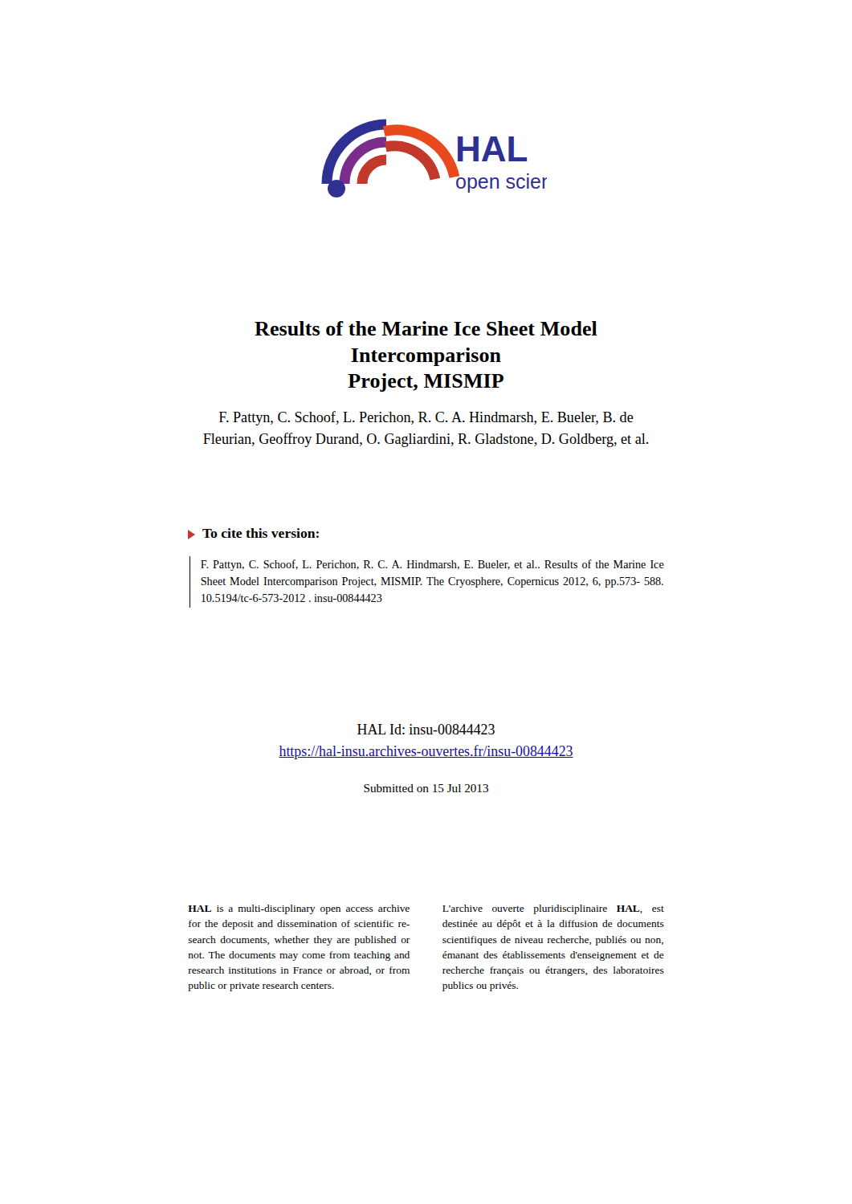HAL open science
Results of the Marine Ice Sheet Model Intercomparison
Project, MISMIP
F. Pattyn, C. Schoof, L. Perichon, R. C. A. Hindmarsh, E. Bueler, B. de
Fleurian, Geoffroy Durand, O. Gagliardini, R. Gladstone, D. Goldberg, et al.
To cite this version:
F. Pattyn, C. Schoof, L. Perichon, R. C. A. Hindmarsh, E. Bueler, et al.. Results of the Marine Ice Sheet Model Intercomparison Project, MISMIP. The Cryosphere, Copernicus 2012, 6, pp.573- 588. 10.5194/tc-6-573-2012 . insu-00844423
HAL Id: insu-00844423
https://hal-insu.archives-ouvertes.fr/insu-00844423
Submitted on 15 Jul 2013
HAL is a multi-disciplinary open access archive for the deposit and dissemination of scientific research documents, whether they are published or not. The documents may come from teaching and research institutions in France or abroad, or from public or private research centers.
L'archive ouverte pluridisciplinaire HAL, est destinée au dépôt et à la diffusion de documents scientifiques de niveau recherche, publiés ou non, émanant des établissements d'enseignement et de recherche français ou étrangers, des laboratoires publics ou privés.